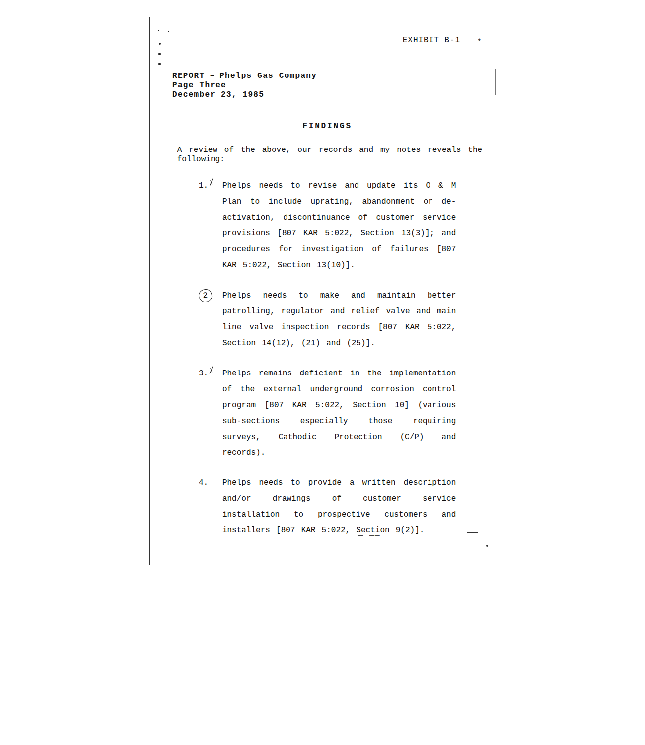EXHIBIT B-1•
REPORT – Phelps Gas Company Page Three December 23, 1985
FINDINGS
A review of the above, our records and my notes reveals the following:
1. Phelps needs to revise and update its O & M Plan to include uprating, abandonment or de-activation, discontinuance of customer service provisions [807 KAR 5:022, Section 13(3)]; and procedures for investigation of failures [807 KAR 5:022, Section 13(10)].
2 Phelps needs to make and maintain better patrolling, regulator and relief valve and main line valve inspection records [807 KAR 5:022, Section 14(12), (21) and (25)].
3. Phelps remains deficient in the implementation of the external underground corrosion control program [807 KAR 5:022, Section 10] (various sub-sections especially those requiring surveys, Cathodic Protection (C/P) and records).
4. Phelps needs to provide a written description and/or drawings of customer service installation to prospective customers and installers [807 KAR 5:022, Section 9(2)].
— ——